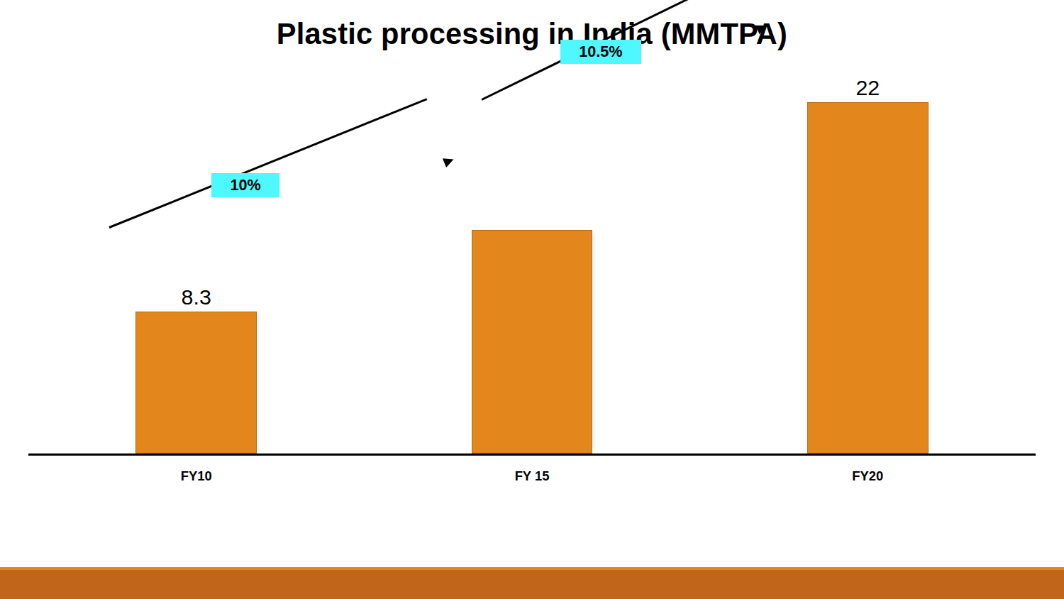Plastic processing in India (MMTPA)
10%
10.5%
8.3
22
FY10 FY 15 FY20